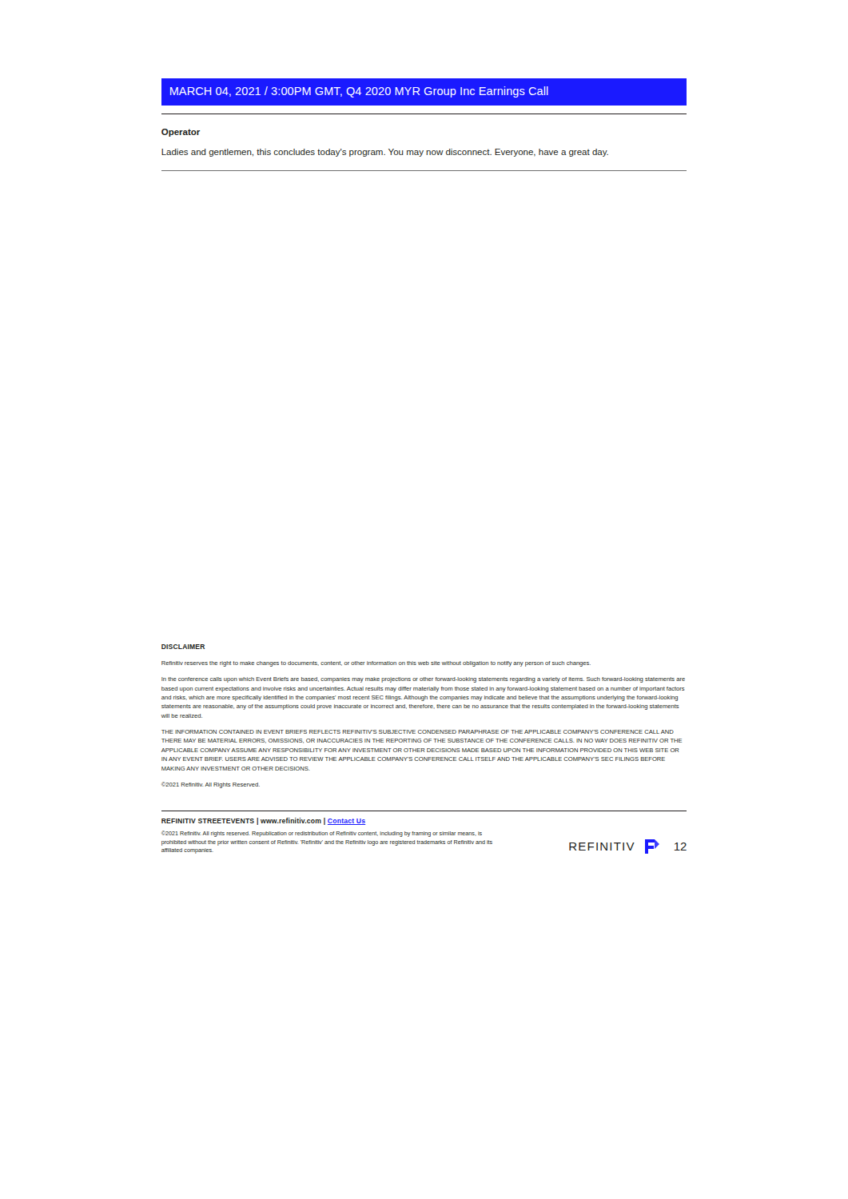MARCH 04, 2021 / 3:00PM GMT, Q4 2020 MYR Group Inc Earnings Call
Operator
Ladies and gentlemen, this concludes today's program. You may now disconnect. Everyone, have a great day.
DISCLAIMER
Refinitiv reserves the right to make changes to documents, content, or other information on this web site without obligation to notify any person of such changes.
In the conference calls upon which Event Briefs are based, companies may make projections or other forward-looking statements regarding a variety of items. Such forward-looking statements are based upon current expectations and involve risks and uncertainties. Actual results may differ materially from those stated in any forward-looking statement based on a number of important factors and risks, which are more specifically identified in the companies' most recent SEC filings. Although the companies may indicate and believe that the assumptions underlying the forward-looking statements are reasonable, any of the assumptions could prove inaccurate or incorrect and, therefore, there can be no assurance that the results contemplated in the forward-looking statements will be realized.
THE INFORMATION CONTAINED IN EVENT BRIEFS REFLECTS REFINITIV'S SUBJECTIVE CONDENSED PARAPHRASE OF THE APPLICABLE COMPANY'S CONFERENCE CALL AND THERE MAY BE MATERIAL ERRORS, OMISSIONS, OR INACCURACIES IN THE REPORTING OF THE SUBSTANCE OF THE CONFERENCE CALLS. IN NO WAY DOES REFINITIV OR THE APPLICABLE COMPANY ASSUME ANY RESPONSIBILITY FOR ANY INVESTMENT OR OTHER DECISIONS MADE BASED UPON THE INFORMATION PROVIDED ON THIS WEB SITE OR IN ANY EVENT BRIEF. USERS ARE ADVISED TO REVIEW THE APPLICABLE COMPANY'S CONFERENCE CALL ITSELF AND THE APPLICABLE COMPANY'S SEC FILINGS BEFORE MAKING ANY INVESTMENT OR OTHER DECISIONS.
©2021 Refinitiv. All Rights Reserved.
REFINITIV STREETEVENTS | www.refinitiv.com | Contact Us
©2021 Refinitiv. All rights reserved. Republication or redistribution of Refinitiv content, including by framing or similar means, is
prohibited without the prior written consent of Refinitiv. 'Refinitiv' and the Refinitiv logo are registered trademarks of Refinitiv and its
affiliated companies.
REFINITIV 12